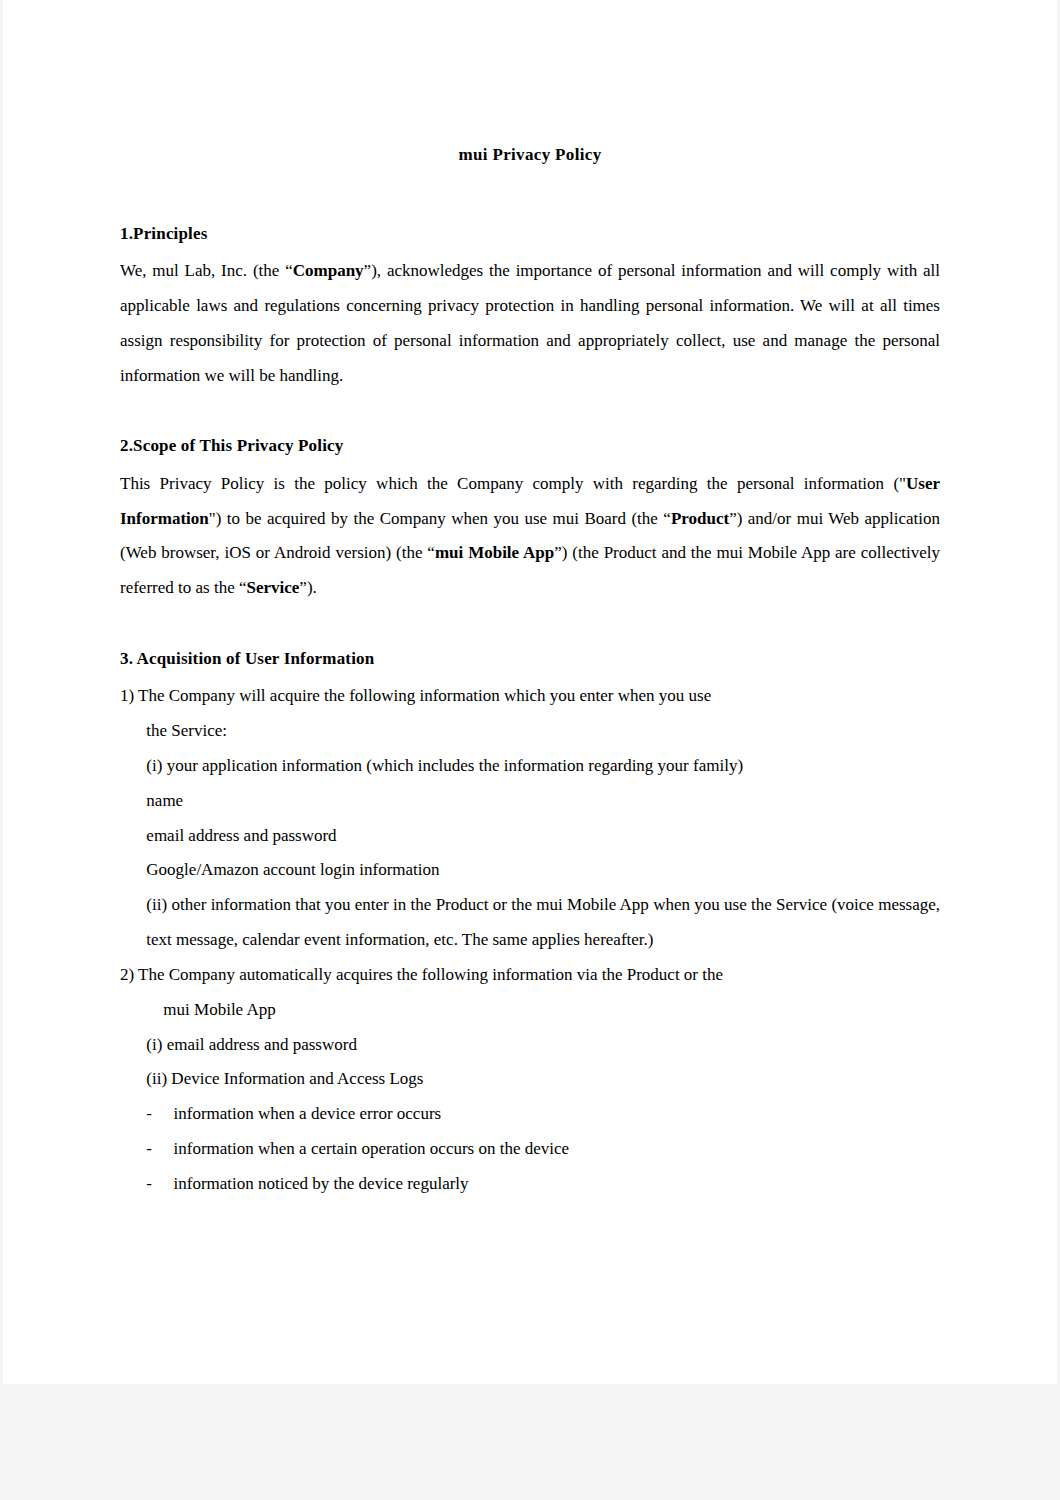mui Privacy Policy
1.Principles
We, mul Lab, Inc. (the “Company”), acknowledges the importance of personal information and will comply with all applicable laws and regulations concerning privacy protection in handling personal information. We will at all times assign responsibility for protection of personal information and appropriately collect, use and manage the personal information we will be handling.
2.Scope of This Privacy Policy
This Privacy Policy is the policy which the Company comply with regarding the personal information ("User Information") to be acquired by the Company when you use mui Board (the “Product”) and/or mui Web application (Web browser, iOS or Android version) (the “mui Mobile App”) (the Product and the mui Mobile App are collectively referred to as the “Service”).
3. Acquisition of User Information
1) The Company will acquire the following information which you enter when you use the Service: (i) your application information (which includes the information regarding your family) name email address and password Google/Amazon account login information (ii) other information that you enter in the Product or the mui Mobile App when you use the Service (voice message, text message, calendar event information, etc. The same applies hereafter.)
2) The Company automatically acquires the following information via the Product or the mui Mobile App (i) email address and password (ii) Device Information and Access Logs -information when a device error occurs -information when a certain operation occurs on the device -information noticed by the device regularly